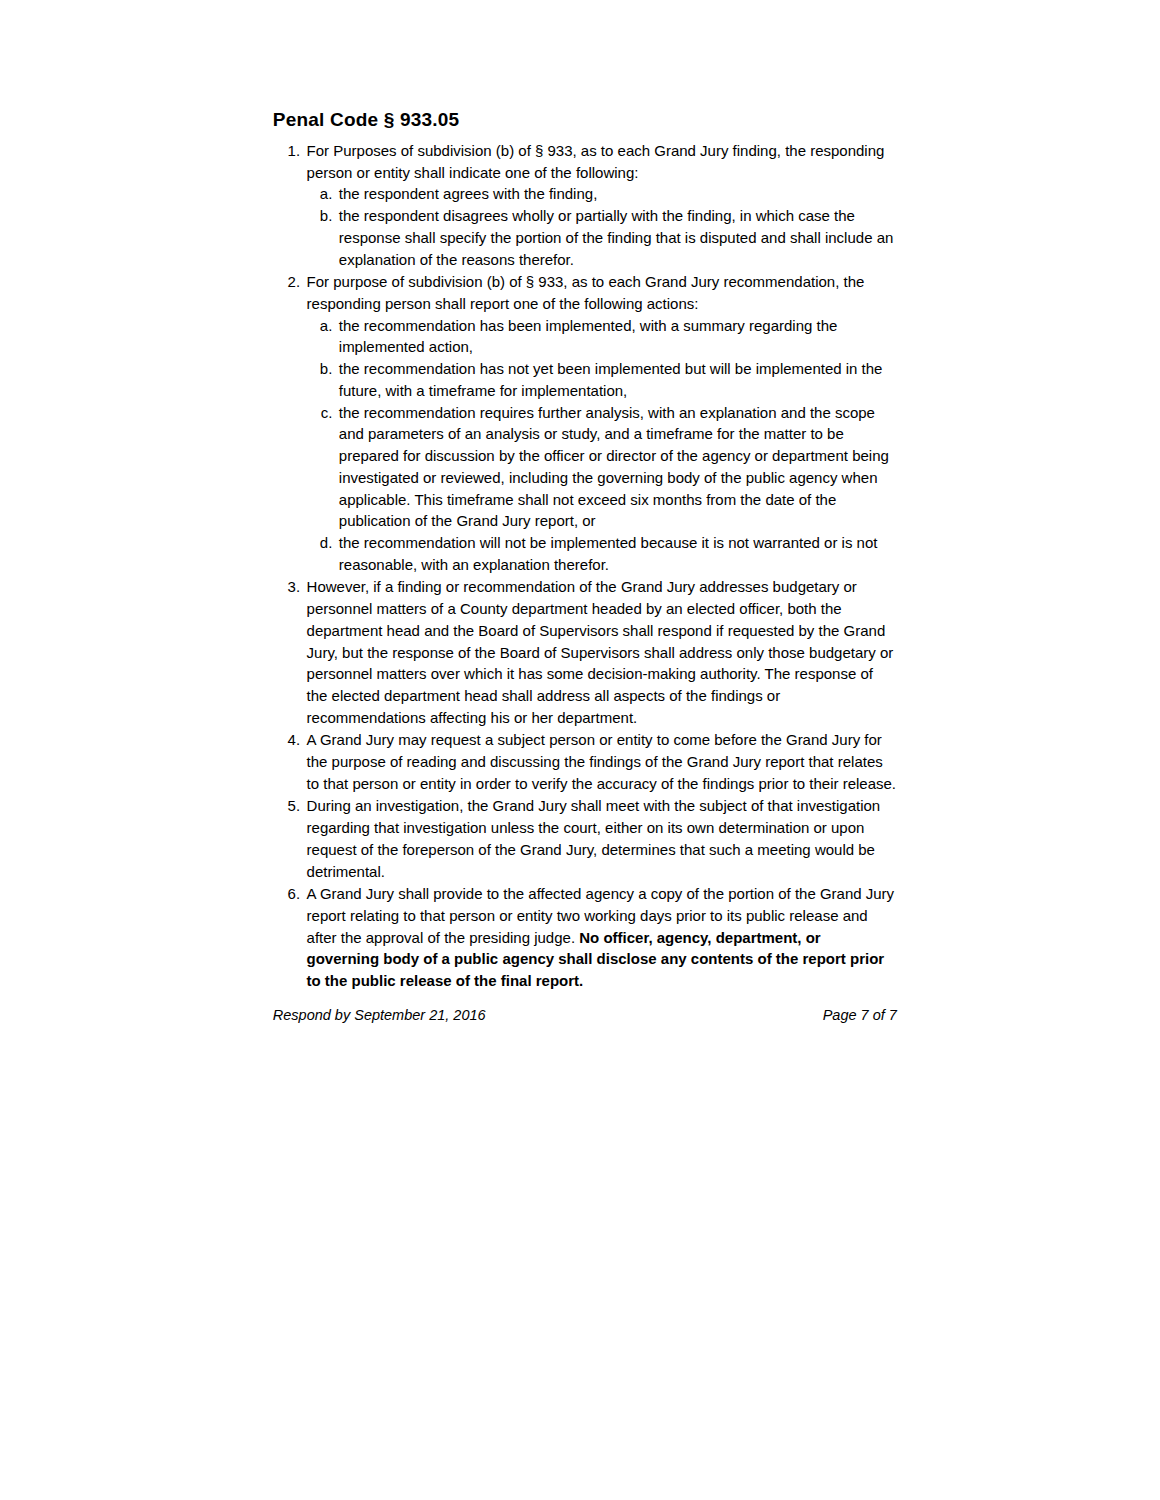Penal Code § 933.05
For Purposes of subdivision (b) of § 933, as to each Grand Jury finding, the responding person or entity shall indicate one of the following:
the respondent agrees with the finding,
the respondent disagrees wholly or partially with the finding, in which case the response shall specify the portion of the finding that is disputed and shall include an explanation of the reasons therefor.
For purpose of subdivision (b) of § 933, as to each Grand Jury recommendation, the responding person shall report one of the following actions:
the recommendation has been implemented, with a summary regarding the implemented action,
the recommendation has not yet been implemented but will be implemented in the future, with a timeframe for implementation,
the recommendation requires further analysis, with an explanation and the scope and parameters of an analysis or study, and a timeframe for the matter to be prepared for discussion by the officer or director of the agency or department being investigated or reviewed, including the governing body of the public agency when applicable. This timeframe shall not exceed six months from the date of the publication of the Grand Jury report, or
the recommendation will not be implemented because it is not warranted or is not reasonable, with an explanation therefor.
However, if a finding or recommendation of the Grand Jury addresses budgetary or personnel matters of a County department headed by an elected officer, both the department head and the Board of Supervisors shall respond if requested by the Grand Jury, but the response of the Board of Supervisors shall address only those budgetary or personnel matters over which it has some decision-making authority. The response of the elected department head shall address all aspects of the findings or recommendations affecting his or her department.
A Grand Jury may request a subject person or entity to come before the Grand Jury for the purpose of reading and discussing the findings of the Grand Jury report that relates to that person or entity in order to verify the accuracy of the findings prior to their release.
During an investigation, the Grand Jury shall meet with the subject of that investigation regarding that investigation unless the court, either on its own determination or upon request of the foreperson of the Grand Jury, determines that such a meeting would be detrimental.
A Grand Jury shall provide to the affected agency a copy of the portion of the Grand Jury report relating to that person or entity two working days prior to its public release and after the approval of the presiding judge. No officer, agency, department, or governing body of a public agency shall disclose any contents of the report prior to the public release of the final report.
Respond by September 21, 2016 Page 7 of 7